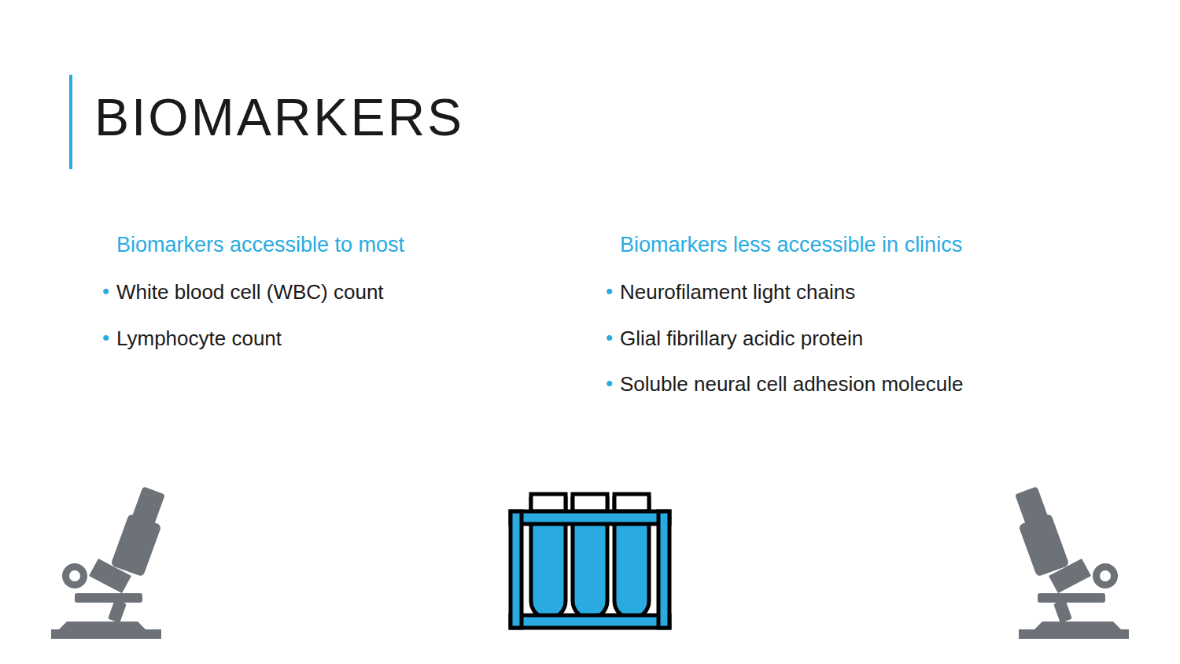Biomarkers
Biomarkers accessible to most
White blood cell (WBC) count
Lymphocyte count
Biomarkers less accessible in clinics
Neurofilament light chains
Glial fibrillary acidic protein
Soluble neural cell adhesion molecule